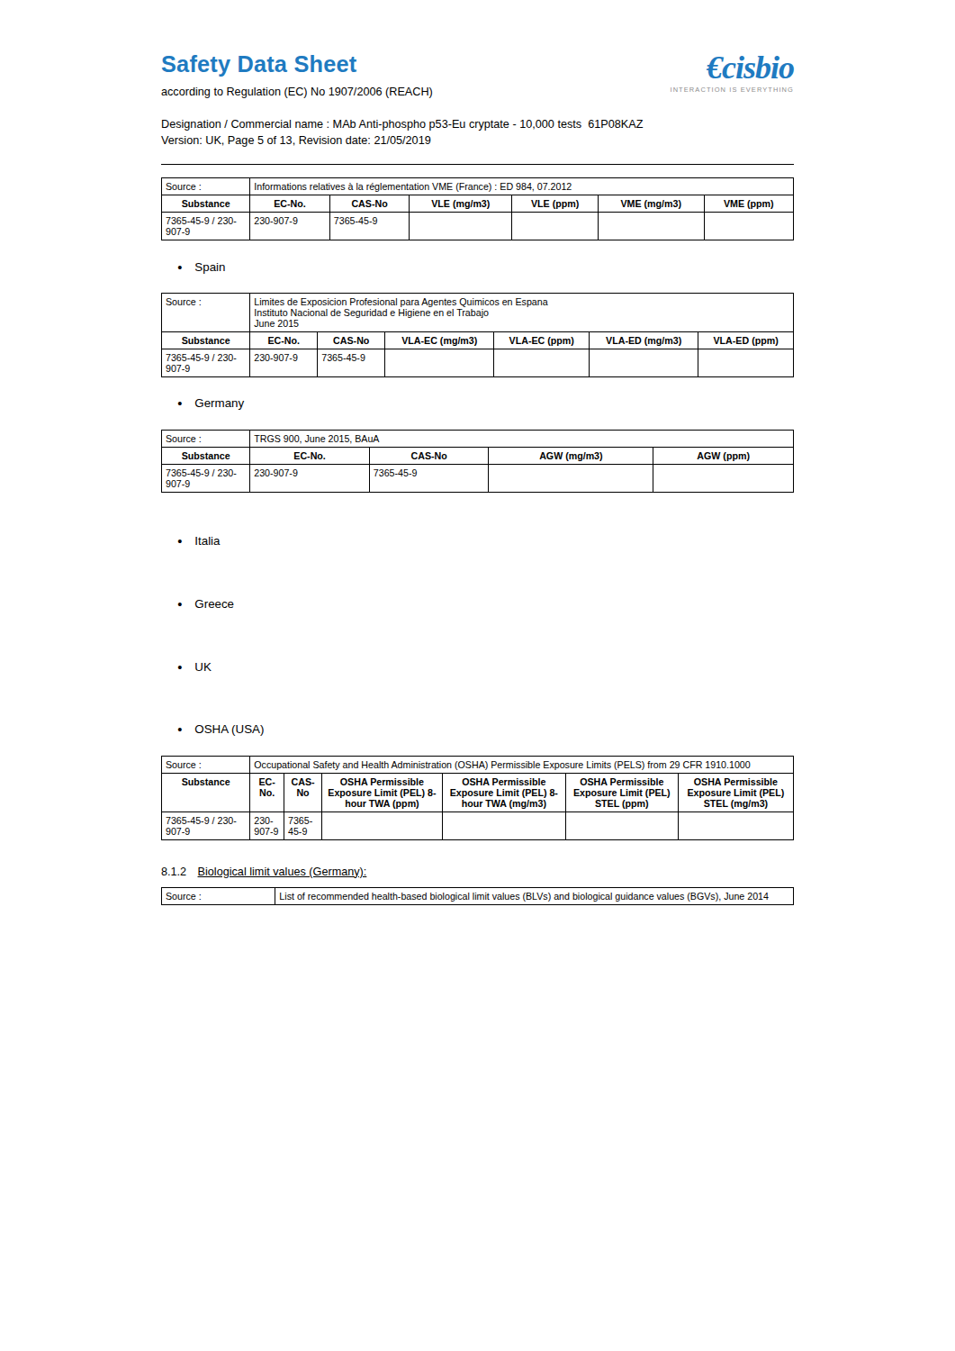€cisbio
INTERACTION IS EVERYTHING
Safety Data Sheet
according to Regulation (EC) No 1907/2006 (REACH)
Designation / Commercial name : MAb Anti-phospho p53-Eu cryptate - 10,000 tests 61P08KAZ
Version: UK, Page 5 of 13, Revision date: 21/05/2019
| Source : | Informations relatives à la réglementation VME (France) : ED 984, 07.2012 |
| Substance | EC-No. | CAS-No | VLE (mg/m3) | VLE (ppm) | VME (mg/m3) | VME (ppm) |
| 7365-45-9 / 230-907-9 | 230-907-9 | 7365-45-9 | | | | |
Spain
| Source : | Limites de Exposicion Profesional para Agentes Quimicos en Espana Instituto Nacional de Seguridad e Higiene en el Trabajo June 2015 |
| Substance | EC-No. | CAS-No | VLA-EC (mg/m3) | VLA-EC (ppm) | VLA-ED (mg/m3) | VLA-ED (ppm) |
| 7365-45-9 / 230-907-9 | 230-907-9 | 7365-45-9 | | | | |
Germany
| Source : | TRGS 900, June 2015, BAuA |
| Substance | EC-No. | CAS-No | AGW (mg/m3) | AGW (ppm) |
| 7365-45-9 / 230-907-9 | 230-907-9 | 7365-45-9 | | |
Italia
Greece
UK
OSHA (USA)
| Source : | Occupational Safety and Health Administration (OSHA) Permissible Exposure Limits (PELS) from 29 CFR 1910.1000 |
| Substance | EC-No. | CAS-No | OSHA Permissible Exposure Limit (PEL) 8-hour TWA (ppm) | OSHA Permissible Exposure Limit (PEL) 8-hour TWA (mg/m3) | OSHA Permissible Exposure Limit (PEL) STEL (ppm) | OSHA Permissible Exposure Limit (PEL) STEL (mg/m3) |
| 7365-45-9 / 230-907-9 | 230-907-9 | 7365-45-9 | | | | |
8.1.2 Biological limit values (Germany):
| Source : | List of recommended health-based biological limit values (BLVs) and biological guidance values (BGVs), June 2014 |